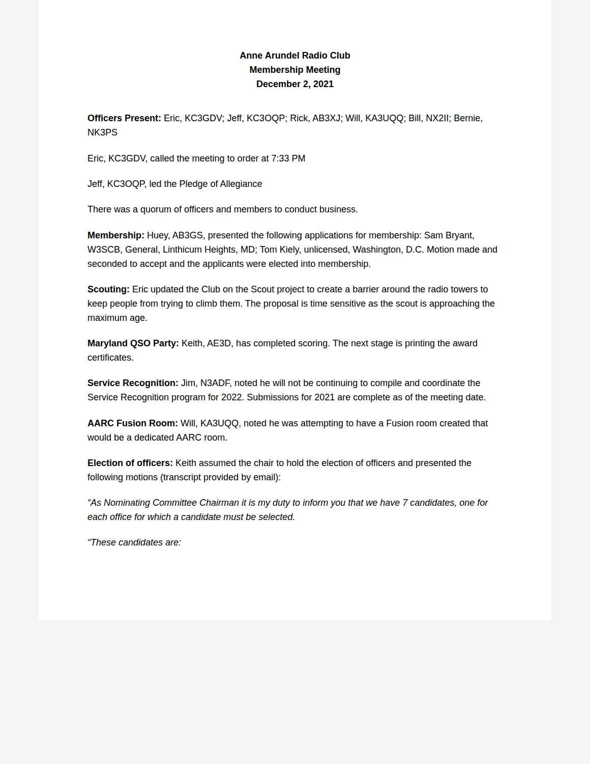Anne Arundel Radio Club
Membership Meeting
December 2, 2021
Officers Present: Eric, KC3GDV; Jeff, KC3OQP; Rick, AB3XJ; Will, KA3UQQ; Bill, NX2II; Bernie, NK3PS
Eric, KC3GDV, called the meeting to order at 7:33 PM
Jeff, KC3OQP, led the Pledge of Allegiance
There was a quorum of officers and members to conduct business.
Membership: Huey, AB3GS, presented the following applications for membership: Sam Bryant, W3SCB, General, Linthicum Heights, MD; Tom Kiely, unlicensed, Washington, D.C. Motion made and seconded to accept and the applicants were elected into membership.
Scouting: Eric updated the Club on the Scout project to create a barrier around the radio towers to keep people from trying to climb them. The proposal is time sensitive as the scout is approaching the maximum age.
Maryland QSO Party: Keith, AE3D, has completed scoring. The next stage is printing the award certificates.
Service Recognition: Jim, N3ADF, noted he will not be continuing to compile and coordinate the Service Recognition program for 2022. Submissions for 2021 are complete as of the meeting date.
AARC Fusion Room: Will, KA3UQQ, noted he was attempting to have a Fusion room created that would be a dedicated AARC room.
Election of officers: Keith assumed the chair to hold the election of officers and presented the following motions (transcript provided by email):
“As Nominating Committee Chairman it is my duty to inform you that we have 7 candidates, one for each office for which a candidate must be selected.
“These candidates are: